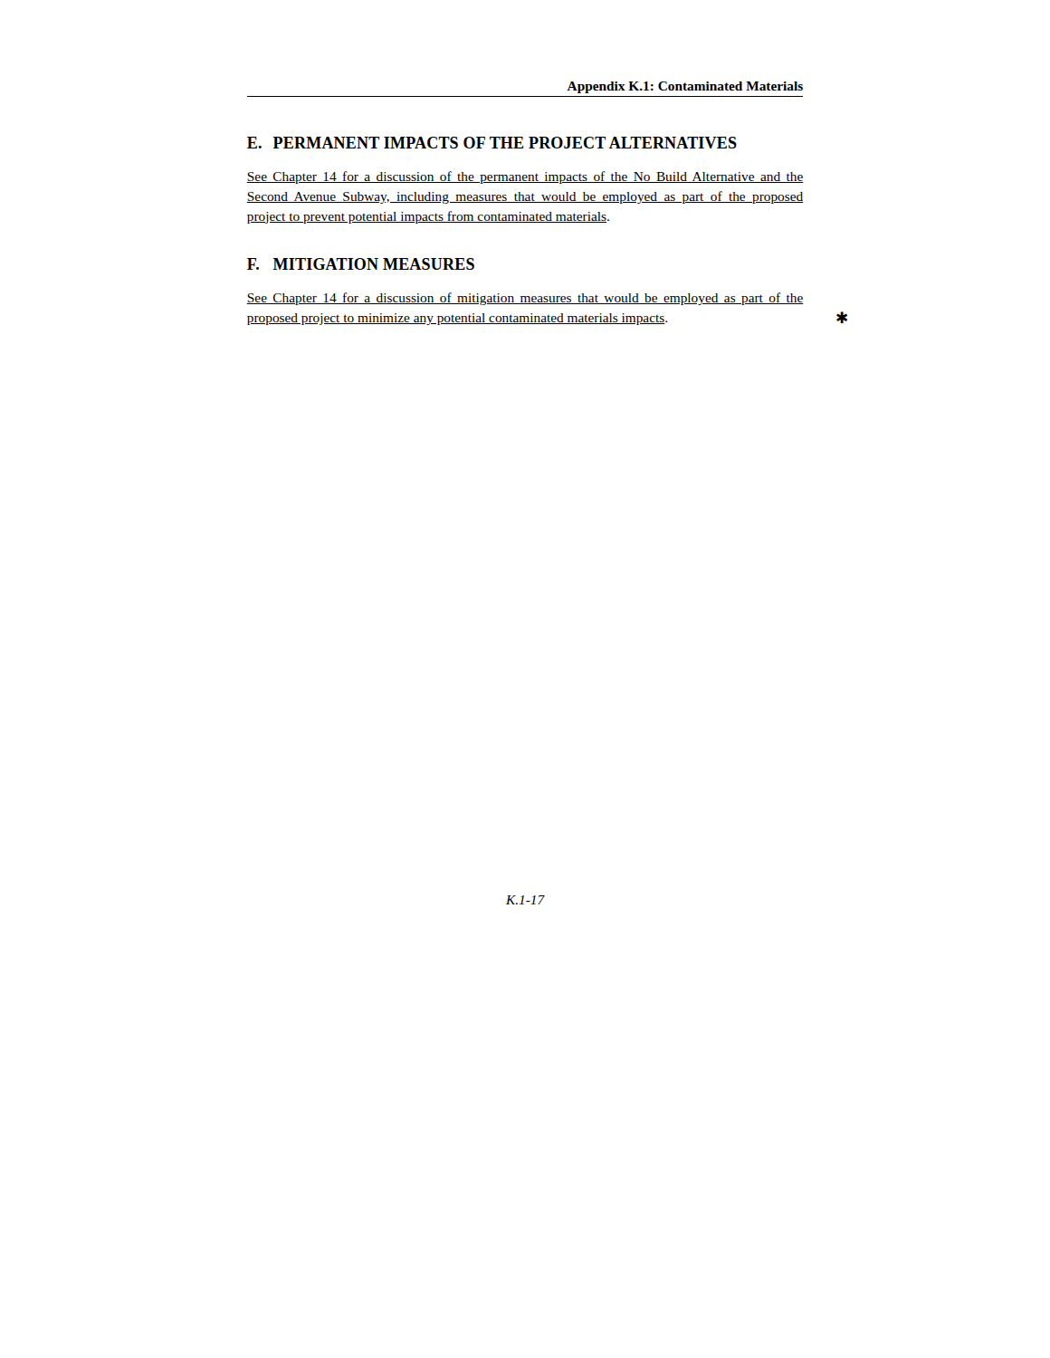Appendix K.1: Contaminated Materials
E. PERMANENT IMPACTS OF THE PROJECT ALTERNATIVES
See Chapter 14 for a discussion of the permanent impacts of the No Build Alternative and the Second Avenue Subway, including measures that would be employed as part of the proposed project to prevent potential impacts from contaminated materials.
F. MITIGATION MEASURES
See Chapter 14 for a discussion of mitigation measures that would be employed as part of the proposed project to minimize any potential contaminated materials impacts.
✱
K.1-17